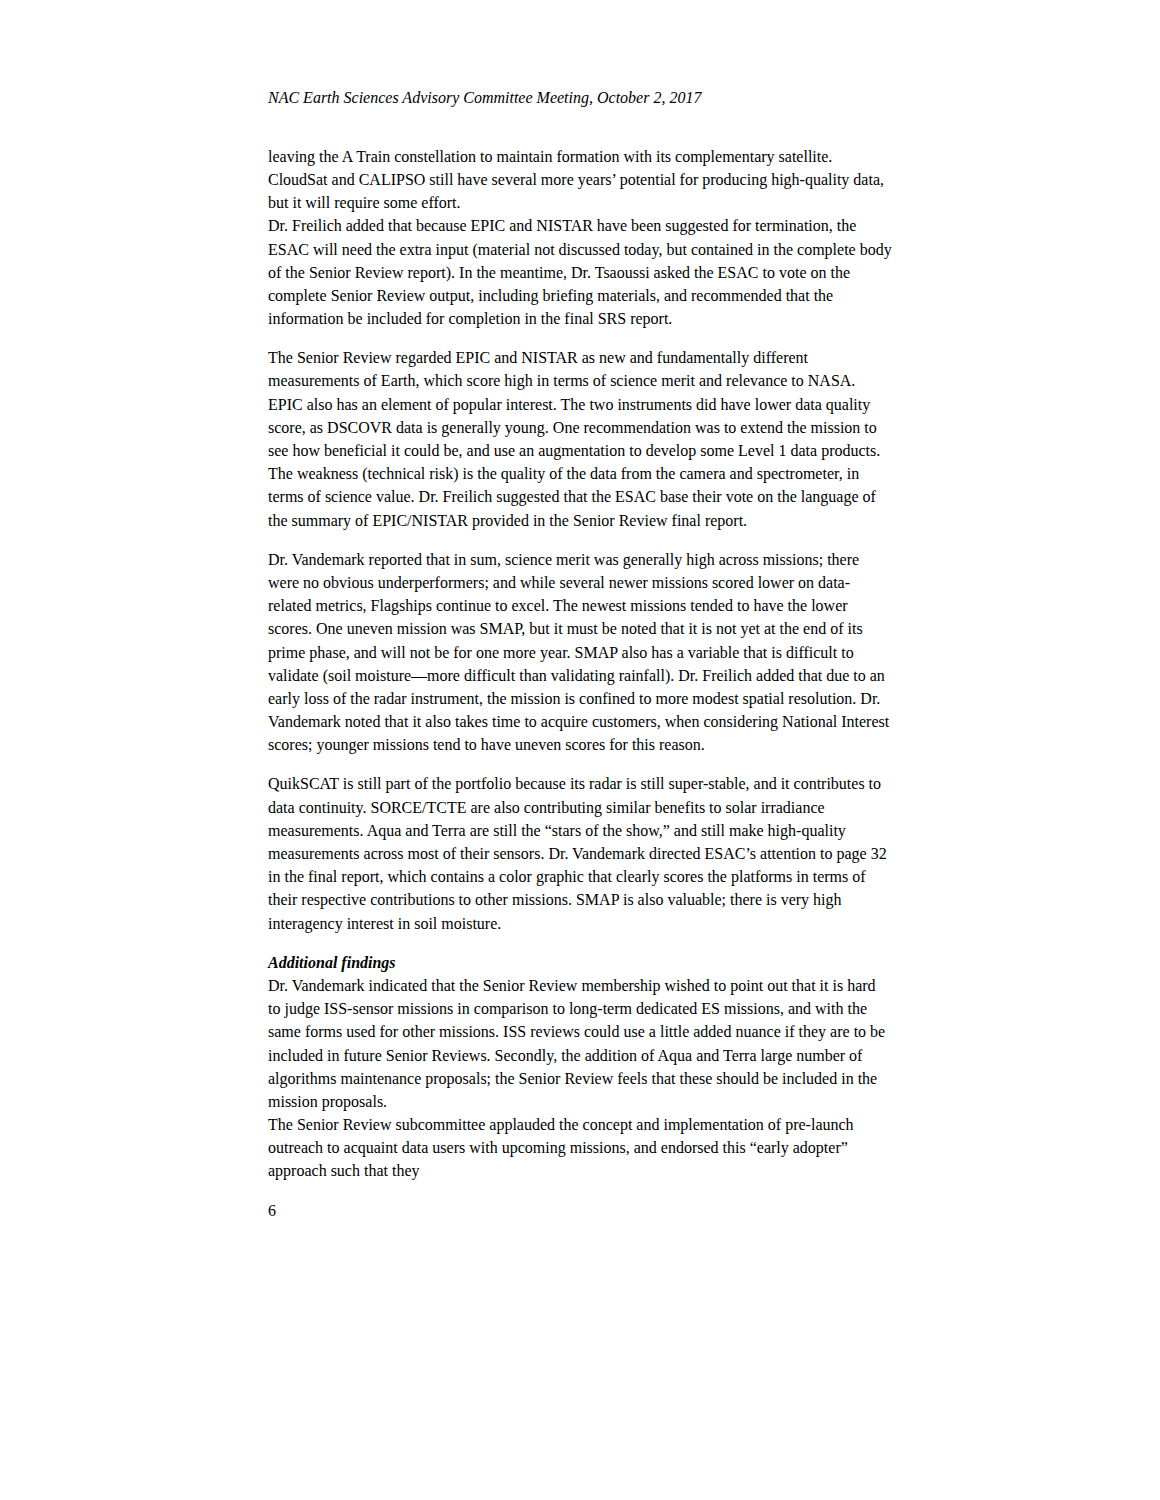NAC Earth Sciences Advisory Committee Meeting, October 2, 2017
leaving the A Train constellation to maintain formation with its complementary satellite. CloudSat and CALIPSO still have several more years’ potential for producing high-quality data, but it will require some effort.
Dr. Freilich added that because EPIC and NISTAR have been suggested for termination, the ESAC will need the extra input (material not discussed today, but contained in the complete body of the Senior Review report). In the meantime, Dr. Tsaoussi asked the ESAC to vote on the complete Senior Review output, including briefing materials, and recommended that the information be included for completion in the final SRS report.
The Senior Review regarded EPIC and NISTAR as new and fundamentally different measurements of Earth, which score high in terms of science merit and relevance to NASA. EPIC also has an element of popular interest. The two instruments did have lower data quality score, as DSCOVR data is generally young. One recommendation was to extend the mission to see how beneficial it could be, and use an augmentation to develop some Level 1 data products. The weakness (technical risk) is the quality of the data from the camera and spectrometer, in terms of science value. Dr. Freilich suggested that the ESAC base their vote on the language of the summary of EPIC/NISTAR provided in the Senior Review final report.
Dr. Vandemark reported that in sum, science merit was generally high across missions; there were no obvious underperformers; and while several newer missions scored lower on data-related metrics, Flagships continue to excel. The newest missions tended to have the lower scores. One uneven mission was SMAP, but it must be noted that it is not yet at the end of its prime phase, and will not be for one more year. SMAP also has a variable that is difficult to validate (soil moisture—more difficult than validating rainfall). Dr. Freilich added that due to an early loss of the radar instrument, the mission is confined to more modest spatial resolution. Dr. Vandemark noted that it also takes time to acquire customers, when considering National Interest scores; younger missions tend to have uneven scores for this reason.
QuikSCAT is still part of the portfolio because its radar is still super-stable, and it contributes to data continuity. SORCE/TCTE are also contributing similar benefits to solar irradiance measurements. Aqua and Terra are still the “stars of the show,” and still make high-quality measurements across most of their sensors. Dr. Vandemark directed ESAC’s attention to page 32 in the final report, which contains a color graphic that clearly scores the platforms in terms of their respective contributions to other missions. SMAP is also valuable; there is very high interagency interest in soil moisture.
Additional findings
Dr. Vandemark indicated that the Senior Review membership wished to point out that it is hard to judge ISS-sensor missions in comparison to long-term dedicated ES missions, and with the same forms used for other missions. ISS reviews could use a little added nuance if they are to be included in future Senior Reviews. Secondly, the addition of Aqua and Terra large number of algorithms maintenance proposals; the Senior Review feels that these should be included in the mission proposals.
The Senior Review subcommittee applauded the concept and implementation of pre-launch outreach to acquaint data users with upcoming missions, and endorsed this “early adopter” approach such that they
6